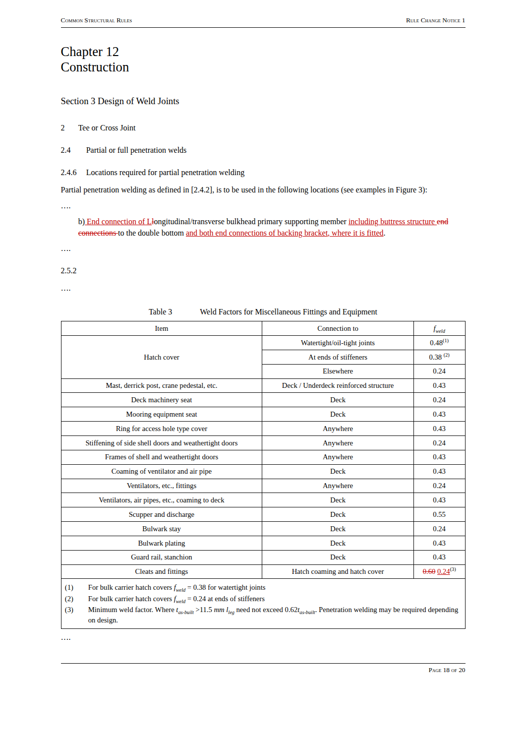Common Structural Rules Rule Change Notice 1
Chapter 12Construction
Section 3 Design of Weld Joints
2 Tee or Cross Joint
2.4 Partial or full penetration welds
2.4.6 Locations required for partial penetration welding
Partial penetration welding as defined in [2.4.2], is to be used in the following locations (see examples in Figure 3):
….
b) End connection of Llongitudinal/transverse bulkhead primary supporting member including buttress structure end connections to the double bottom and both end connections of backing bracket, where it is fitted.
….
2.5.2
….
Table 3 Weld Factors for Miscellaneous Fittings and Equipment
| Item | Connection to | f weld |
| --- | --- | --- |
| Hatch cover | Watertight/oil-tight joints | 0.48 (1) |
| At ends of stiffeners | 0.38 (2) |
| Elsewhere | 0.24 |
| Mast, derrick post, crane pedestal, etc. | Deck / Underdeck reinforced structure | 0.43 |
| Deck machinery seat | Deck | 0.24 |
| Mooring equipment seat | Deck | 0.43 |
| Ring for access hole type cover | Anywhere | 0.43 |
| Stiffening of side shell doors and weathertight doors | Anywhere | 0.24 |
| Frames of shell and weathertight doors | Anywhere | 0.43 |
| Coaming of ventilator and air pipe | Deck | 0.43 |
| Ventilators, etc., fittings | Anywhere | 0.24 |
| Ventilators, air pipes, etc., coaming to deck | Deck | 0.43 |
| Scupper and discharge | Deck | 0.55 |
| Bulwark stay | Deck | 0.24 |
| Bulwark plating | Deck | 0.43 |
| Guard rail, stanchion | Deck | 0.43 |
| Cleats and fittings | Hatch coaming and hatch cover | 0.60 0.24 (3) |
| For bulk carrier hatch covers f weld = 0.38 for watertight joints For bulk carrier hatch covers f weld = 0.24 at ends of stiffeners Minimum weld factor. Where t as-built >11.5 mm l leg need not exceed 0.62 t as-built . Penetration welding may be required depending on design. |
….
Page 18 of 20